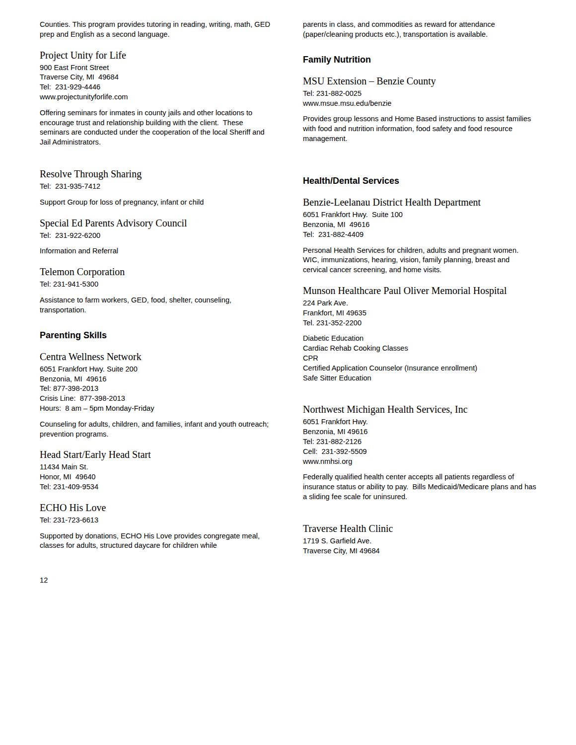Counties. This program provides tutoring in reading, writing, math, GED prep and English as a second language.
Project Unity for Life
900 East Front Street
Traverse City, MI 49684
Tel: 231-929-4446
www.projectunityforlife.com
Offering seminars for inmates in county jails and other locations to encourage trust and relationship building with the client. These seminars are conducted under the cooperation of the local Sheriff and Jail Administrators.
Resolve Through Sharing
Tel: 231-935-7412
Support Group for loss of pregnancy, infant or child
Special Ed Parents Advisory Council
Tel: 231-922-6200
Information and Referral
Telemon Corporation
Tel: 231-941-5300
Assistance to farm workers, GED, food, shelter, counseling, transportation.
Parenting Skills
Centra Wellness Network
6051 Frankfort Hwy. Suite 200
Benzonia, MI 49616
Tel: 877-398-2013
Crisis Line: 877-398-2013
Hours: 8 am – 5pm Monday-Friday
Counseling for adults, children, and families, infant and youth outreach; prevention programs.
Head Start/Early Head Start
11434 Main St.
Honor, MI 49640
Tel: 231-409-9534
ECHO His Love
Tel: 231-723-6613
Supported by donations, ECHO His Love provides congregate meal, classes for adults, structured daycare for children while
parents in class, and commodities as reward for attendance (paper/cleaning products etc.), transportation is available.
Family Nutrition
MSU Extension – Benzie County
Tel: 231-882-0025
www.msue.msu.edu/benzie
Provides group lessons and Home Based instructions to assist families with food and nutrition information, food safety and food resource management.
Health/Dental Services
Benzie-Leelanau District Health Department
6051 Frankfort Hwy. Suite 100
Benzonia, MI 49616
Tel: 231-882-4409
Personal Health Services for children, adults and pregnant women. WIC, immunizations, hearing, vision, family planning, breast and cervical cancer screening, and home visits.
Munson Healthcare Paul Oliver Memorial Hospital
224 Park Ave.
Frankfort, MI 49635
Tel. 231-352-2200
Diabetic Education
Cardiac Rehab Cooking Classes
CPR
Certified Application Counselor (Insurance enrollment)
Safe Sitter Education
Northwest Michigan Health Services, Inc
6051 Frankfort Hwy.
Benzonia, MI 49616
Tel: 231-882-2126
Cell: 231-392-5509
www.nmhsi.org
Federally qualified health center accepts all patients regardless of insurance status or ability to pay. Bills Medicaid/Medicare plans and has a sliding fee scale for uninsured.
Traverse Health Clinic
1719 S. Garfield Ave.
Traverse City, MI 49684
12